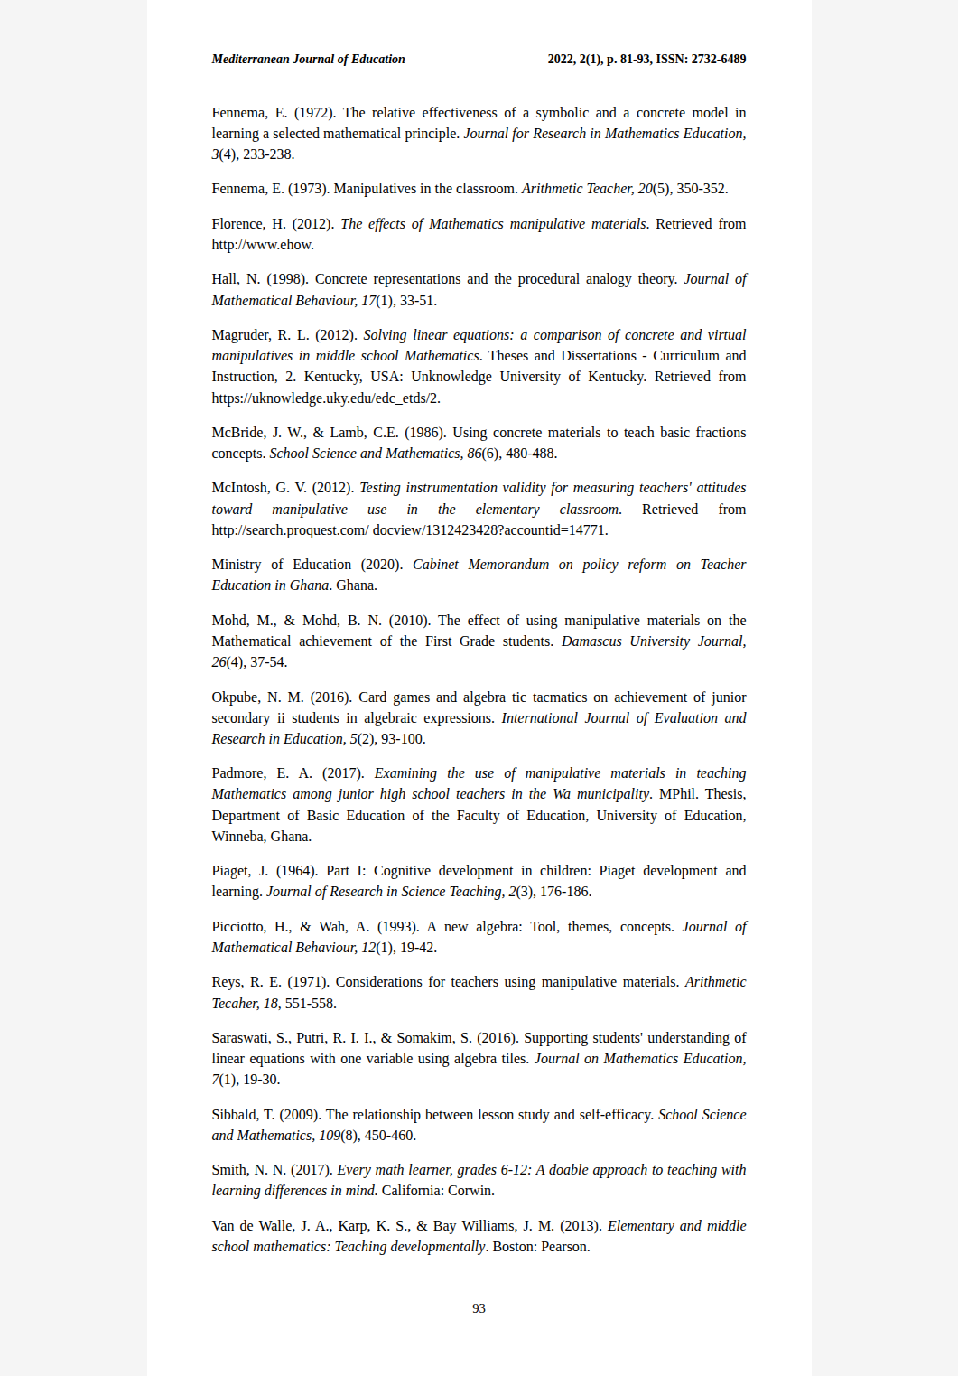Mediterranean Journal of Education 2022, 2(1), p. 81-93, ISSN: 2732-6489
Fennema, E. (1972). The relative effectiveness of a symbolic and a concrete model in learning a selected mathematical principle. Journal for Research in Mathematics Education, 3(4), 233-238.
Fennema, E. (1973). Manipulatives in the classroom. Arithmetic Teacher, 20(5), 350-352.
Florence, H. (2012). The effects of Mathematics manipulative materials. Retrieved from http://www.ehow.
Hall, N. (1998). Concrete representations and the procedural analogy theory. Journal of Mathematical Behaviour, 17(1), 33-51.
Magruder, R. L. (2012). Solving linear equations: a comparison of concrete and virtual manipulatives in middle school Mathematics. Theses and Dissertations - Curriculum and Instruction, 2. Kentucky, USA: Unknowledge University of Kentucky. Retrieved from https://uknowledge.uky.edu/edc_etds/2.
McBride, J. W., & Lamb, C.E. (1986). Using concrete materials to teach basic fractions concepts. School Science and Mathematics, 86(6), 480-488.
McIntosh, G. V. (2012). Testing instrumentation validity for measuring teachers' attitudes toward manipulative use in the elementary classroom. Retrieved from http://search.proquest.com/ docview/1312423428?accountid=14771.
Ministry of Education (2020). Cabinet Memorandum on policy reform on Teacher Education in Ghana. Ghana.
Mohd, M., & Mohd, B. N. (2010). The effect of using manipulative materials on the Mathematical achievement of the First Grade students. Damascus University Journal, 26(4), 37-54.
Okpube, N. M. (2016). Card games and algebra tic tacmatics on achievement of junior secondary ii students in algebraic expressions. International Journal of Evaluation and Research in Education, 5(2), 93-100.
Padmore, E. A. (2017). Examining the use of manipulative materials in teaching Mathematics among junior high school teachers in the Wa municipality. MPhil. Thesis, Department of Basic Education of the Faculty of Education, University of Education, Winneba, Ghana.
Piaget, J. (1964). Part I: Cognitive development in children: Piaget development and learning. Journal of Research in Science Teaching, 2(3), 176-186.
Picciotto, H., & Wah, A. (1993). A new algebra: Tool, themes, concepts. Journal of Mathematical Behaviour, 12(1), 19-42.
Reys, R. E. (1971). Considerations for teachers using manipulative materials. Arithmetic Tecaher, 18, 551-558.
Saraswati, S., Putri, R. I. I., & Somakim, S. (2016). Supporting students' understanding of linear equations with one variable using algebra tiles. Journal on Mathematics Education, 7(1), 19-30.
Sibbald, T. (2009). The relationship between lesson study and self-efficacy. School Science and Mathematics, 109(8), 450-460.
Smith, N. N. (2017). Every math learner, grades 6-12: A doable approach to teaching with learning differences in mind. California: Corwin.
Van de Walle, J. A., Karp, K. S., & Bay Williams, J. M. (2013). Elementary and middle school mathematics: Teaching developmentally. Boston: Pearson.
93